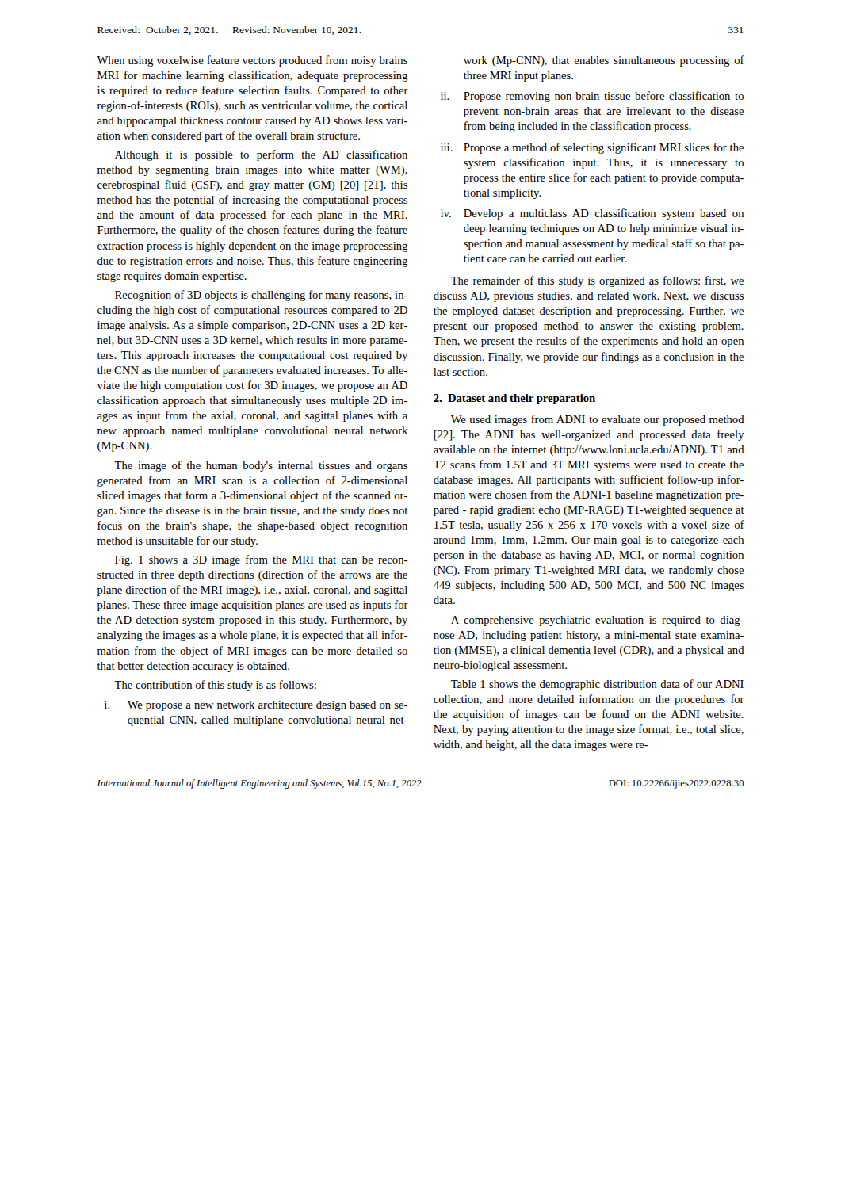Received: October 2, 2021. Revised: November 10, 2021. 331
When using voxelwise feature vectors produced from noisy brains MRI for machine learning classification, adequate preprocessing is required to reduce feature selection faults. Compared to other region-of-interests (ROIs), such as ventricular volume, the cortical and hippocampal thickness contour caused by AD shows less variation when considered part of the overall brain structure.
Although it is possible to perform the AD classification method by segmenting brain images into white matter (WM), cerebrospinal fluid (CSF), and gray matter (GM) [20] [21], this method has the potential of increasing the computational process and the amount of data processed for each plane in the MRI. Furthermore, the quality of the chosen features during the feature extraction process is highly dependent on the image preprocessing due to registration errors and noise. Thus, this feature engineering stage requires domain expertise.
Recognition of 3D objects is challenging for many reasons, including the high cost of computational resources compared to 2D image analysis. As a simple comparison, 2D-CNN uses a 2D kernel, but 3D-CNN uses a 3D kernel, which results in more parameters. This approach increases the computational cost required by the CNN as the number of parameters evaluated increases. To alleviate the high computation cost for 3D images, we propose an AD classification approach that simultaneously uses multiple 2D images as input from the axial, coronal, and sagittal planes with a new approach named multiplane convolutional neural network (Mp-CNN).
The image of the human body's internal tissues and organs generated from an MRI scan is a collection of 2-dimensional sliced images that form a 3-dimensional object of the scanned organ. Since the disease is in the brain tissue, and the study does not focus on the brain's shape, the shape-based object recognition method is unsuitable for our study.
Fig. 1 shows a 3D image from the MRI that can be reconstructed in three depth directions (direction of the arrows are the plane direction of the MRI image), i.e., axial, coronal, and sagittal planes. These three image acquisition planes are used as inputs for the AD detection system proposed in this study. Furthermore, by analyzing the images as a whole plane, it is expected that all information from the object of MRI images can be more detailed so that better detection accuracy is obtained.
The contribution of this study is as follows:
We propose a new network architecture design based on sequential CNN, called multiplane convolutional neural network (Mp-CNN), that enables simultaneous processing of three MRI input planes.
Propose removing non-brain tissue before classification to prevent non-brain areas that are irrelevant to the disease from being included in the classification process.
Propose a method of selecting significant MRI slices for the system classification input. Thus, it is unnecessary to process the entire slice for each patient to provide computational simplicity.
Develop a multiclass AD classification system based on deep learning techniques on AD to help minimize visual inspection and manual assessment by medical staff so that patient care can be carried out earlier.
The remainder of this study is organized as follows: first, we discuss AD, previous studies, and related work. Next, we discuss the employed dataset description and preprocessing. Further, we present our proposed method to answer the existing problem. Then, we present the results of the experiments and hold an open discussion. Finally, we provide our findings as a conclusion in the last section.
2. Dataset and their preparation
We used images from ADNI to evaluate our proposed method [22]. The ADNI has well-organized and processed data freely available on the internet (http://www.loni.ucla.edu/ADNI). T1 and T2 scans from 1.5T and 3T MRI systems were used to create the database images. All participants with sufficient follow-up information were chosen from the ADNI-1 baseline magnetization prepared - rapid gradient echo (MP-RAGE) T1-weighted sequence at 1.5T tesla, usually 256 x 256 x 170 voxels with a voxel size of around 1mm, 1mm, 1.2mm. Our main goal is to categorize each person in the database as having AD, MCI, or normal cognition (NC). From primary T1-weighted MRI data, we randomly chose 449 subjects, including 500 AD, 500 MCI, and 500 NC images data.
A comprehensive psychiatric evaluation is required to diagnose AD, including patient history, a mini-mental state examination (MMSE), a clinical dementia level (CDR), and a physical and neuro-biological assessment.
Table 1 shows the demographic distribution data of our ADNI collection, and more detailed information on the procedures for the acquisition of images can be found on the ADNI website. Next, by paying attention to the image size format, i.e., total slice, width, and height, all the data images were re-
International Journal of Intelligent Engineering and Systems, Vol.15, No.1, 2022 DOI: 10.22266/ijies2022.0228.30